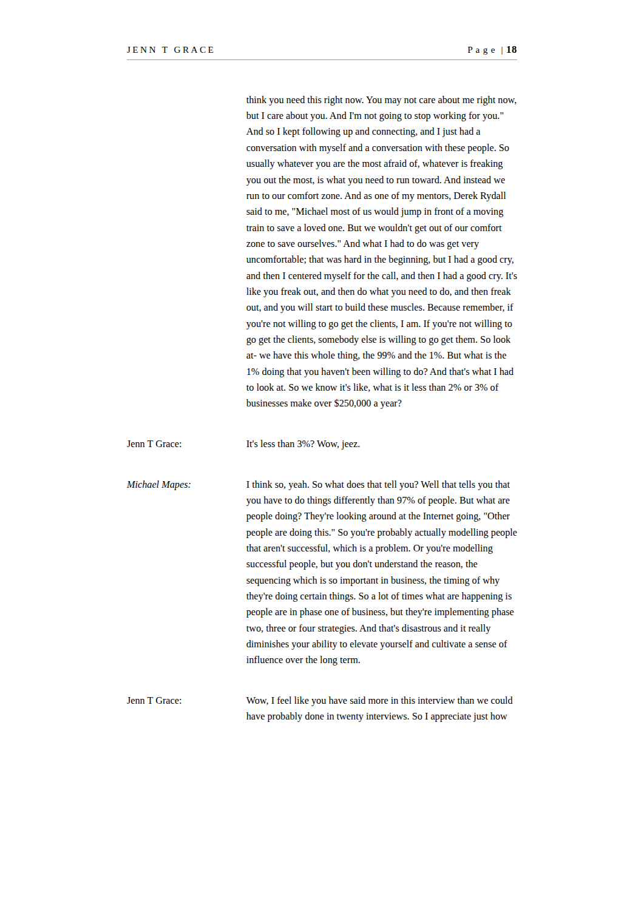JENN T GRACE P a g e | 18
think you need this right now. You may not care about me right now, but I care about you. And I'm not going to stop working for you." And so I kept following up and connecting, and I just had a conversation with myself and a conversation with these people. So usually whatever you are the most afraid of, whatever is freaking you out the most, is what you need to run toward. And instead we run to our comfort zone. And as one of my mentors, Derek Rydall said to me, "Michael most of us would jump in front of a moving train to save a loved one. But we wouldn't get out of our comfort zone to save ourselves." And what I had to do was get very uncomfortable; that was hard in the beginning, but I had a good cry, and then I centered myself for the call, and then I had a good cry. It's like you freak out, and then do what you need to do, and then freak out, and you will start to build these muscles. Because remember, if you're not willing to go get the clients, I am. If you're not willing to go get the clients, somebody else is willing to go get them. So look at- we have this whole thing, the 99% and the 1%. But what is the 1% doing that you haven't been willing to do? And that's what I had to look at. So we know it's like, what is it less than 2% or 3% of businesses make over $250,000 a year?
Jenn T Grace:
It's less than 3%? Wow, jeez.
Michael Mapes:
I think so, yeah. So what does that tell you? Well that tells you that you have to do things differently than 97% of people. But what are people doing? They're looking around at the Internet going, "Other people are doing this." So you're probably actually modelling people that aren't successful, which is a problem. Or you're modelling successful people, but you don't understand the reason, the sequencing which is so important in business, the timing of why they're doing certain things. So a lot of times what are happening is people are in phase one of business, but they're implementing phase two, three or four strategies. And that's disastrous and it really diminishes your ability to elevate yourself and cultivate a sense of influence over the long term.
Jenn T Grace:
Wow, I feel like you have said more in this interview than we could have probably done in twenty interviews. So I appreciate just how